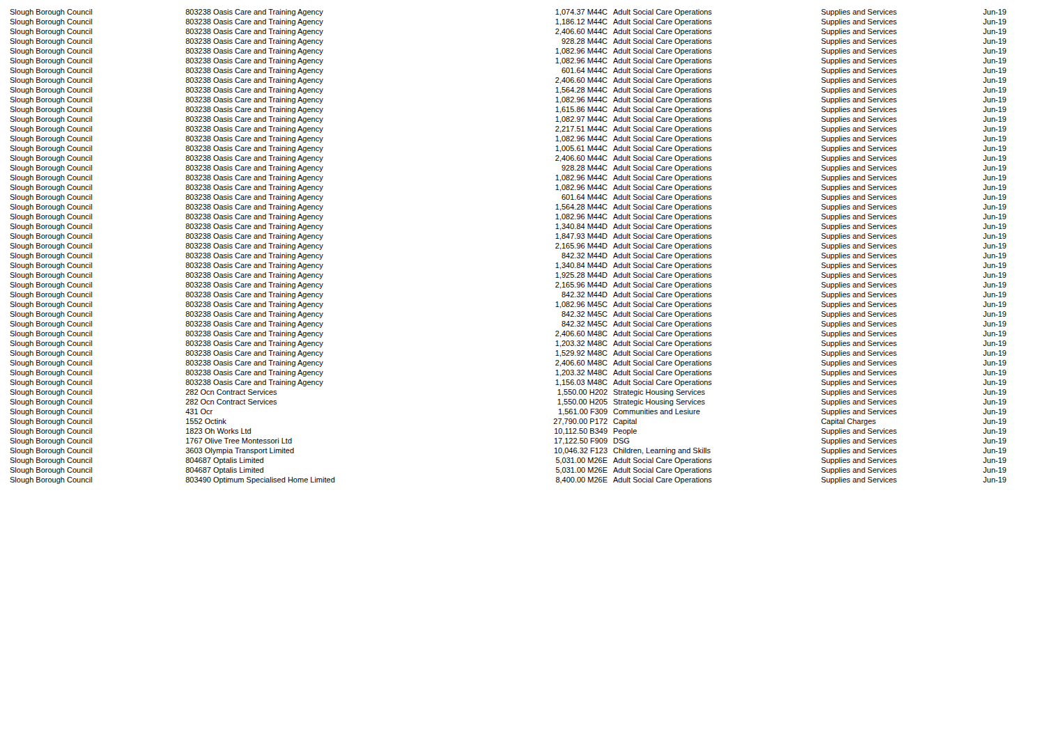| Slough Borough Council | 803238 Oasis Care and Training Agency | 1,074.37 M44C | Adult Social Care Operations | Supplies and Services | Jun-19 |
| Slough Borough Council | 803238 Oasis Care and Training Agency | 1,186.12 M44C | Adult Social Care Operations | Supplies and Services | Jun-19 |
| Slough Borough Council | 803238 Oasis Care and Training Agency | 2,406.60 M44C | Adult Social Care Operations | Supplies and Services | Jun-19 |
| Slough Borough Council | 803238 Oasis Care and Training Agency | 928.28 M44C | Adult Social Care Operations | Supplies and Services | Jun-19 |
| Slough Borough Council | 803238 Oasis Care and Training Agency | 1,082.96 M44C | Adult Social Care Operations | Supplies and Services | Jun-19 |
| Slough Borough Council | 803238 Oasis Care and Training Agency | 1,082.96 M44C | Adult Social Care Operations | Supplies and Services | Jun-19 |
| Slough Borough Council | 803238 Oasis Care and Training Agency | 601.64 M44C | Adult Social Care Operations | Supplies and Services | Jun-19 |
| Slough Borough Council | 803238 Oasis Care and Training Agency | 2,406.60 M44C | Adult Social Care Operations | Supplies and Services | Jun-19 |
| Slough Borough Council | 803238 Oasis Care and Training Agency | 1,564.28 M44C | Adult Social Care Operations | Supplies and Services | Jun-19 |
| Slough Borough Council | 803238 Oasis Care and Training Agency | 1,082.96 M44C | Adult Social Care Operations | Supplies and Services | Jun-19 |
| Slough Borough Council | 803238 Oasis Care and Training Agency | 1,615.86 M44C | Adult Social Care Operations | Supplies and Services | Jun-19 |
| Slough Borough Council | 803238 Oasis Care and Training Agency | 1,082.97 M44C | Adult Social Care Operations | Supplies and Services | Jun-19 |
| Slough Borough Council | 803238 Oasis Care and Training Agency | 2,217.51 M44C | Adult Social Care Operations | Supplies and Services | Jun-19 |
| Slough Borough Council | 803238 Oasis Care and Training Agency | 1,082.96 M44C | Adult Social Care Operations | Supplies and Services | Jun-19 |
| Slough Borough Council | 803238 Oasis Care and Training Agency | 1,005.61 M44C | Adult Social Care Operations | Supplies and Services | Jun-19 |
| Slough Borough Council | 803238 Oasis Care and Training Agency | 2,406.60 M44C | Adult Social Care Operations | Supplies and Services | Jun-19 |
| Slough Borough Council | 803238 Oasis Care and Training Agency | 928.28 M44C | Adult Social Care Operations | Supplies and Services | Jun-19 |
| Slough Borough Council | 803238 Oasis Care and Training Agency | 1,082.96 M44C | Adult Social Care Operations | Supplies and Services | Jun-19 |
| Slough Borough Council | 803238 Oasis Care and Training Agency | 1,082.96 M44C | Adult Social Care Operations | Supplies and Services | Jun-19 |
| Slough Borough Council | 803238 Oasis Care and Training Agency | 601.64 M44C | Adult Social Care Operations | Supplies and Services | Jun-19 |
| Slough Borough Council | 803238 Oasis Care and Training Agency | 1,564.28 M44C | Adult Social Care Operations | Supplies and Services | Jun-19 |
| Slough Borough Council | 803238 Oasis Care and Training Agency | 1,082.96 M44C | Adult Social Care Operations | Supplies and Services | Jun-19 |
| Slough Borough Council | 803238 Oasis Care and Training Agency | 1,340.84 M44D | Adult Social Care Operations | Supplies and Services | Jun-19 |
| Slough Borough Council | 803238 Oasis Care and Training Agency | 1,847.93 M44D | Adult Social Care Operations | Supplies and Services | Jun-19 |
| Slough Borough Council | 803238 Oasis Care and Training Agency | 2,165.96 M44D | Adult Social Care Operations | Supplies and Services | Jun-19 |
| Slough Borough Council | 803238 Oasis Care and Training Agency | 842.32 M44D | Adult Social Care Operations | Supplies and Services | Jun-19 |
| Slough Borough Council | 803238 Oasis Care and Training Agency | 1,340.84 M44D | Adult Social Care Operations | Supplies and Services | Jun-19 |
| Slough Borough Council | 803238 Oasis Care and Training Agency | 1,925.28 M44D | Adult Social Care Operations | Supplies and Services | Jun-19 |
| Slough Borough Council | 803238 Oasis Care and Training Agency | 2,165.96 M44D | Adult Social Care Operations | Supplies and Services | Jun-19 |
| Slough Borough Council | 803238 Oasis Care and Training Agency | 842.32 M44D | Adult Social Care Operations | Supplies and Services | Jun-19 |
| Slough Borough Council | 803238 Oasis Care and Training Agency | 1,082.96 M45C | Adult Social Care Operations | Supplies and Services | Jun-19 |
| Slough Borough Council | 803238 Oasis Care and Training Agency | 842.32 M45C | Adult Social Care Operations | Supplies and Services | Jun-19 |
| Slough Borough Council | 803238 Oasis Care and Training Agency | 842.32 M45C | Adult Social Care Operations | Supplies and Services | Jun-19 |
| Slough Borough Council | 803238 Oasis Care and Training Agency | 2,406.60 M48C | Adult Social Care Operations | Supplies and Services | Jun-19 |
| Slough Borough Council | 803238 Oasis Care and Training Agency | 1,203.32 M48C | Adult Social Care Operations | Supplies and Services | Jun-19 |
| Slough Borough Council | 803238 Oasis Care and Training Agency | 1,529.92 M48C | Adult Social Care Operations | Supplies and Services | Jun-19 |
| Slough Borough Council | 803238 Oasis Care and Training Agency | 2,406.60 M48C | Adult Social Care Operations | Supplies and Services | Jun-19 |
| Slough Borough Council | 803238 Oasis Care and Training Agency | 1,203.32 M48C | Adult Social Care Operations | Supplies and Services | Jun-19 |
| Slough Borough Council | 803238 Oasis Care and Training Agency | 1,156.03 M48C | Adult Social Care Operations | Supplies and Services | Jun-19 |
| Slough Borough Council | 282 Ocn Contract Services | 1,550.00 H202 | Strategic Housing Services | Supplies and Services | Jun-19 |
| Slough Borough Council | 282 Ocn Contract Services | 1,550.00 H205 | Strategic Housing Services | Supplies and Services | Jun-19 |
| Slough Borough Council | 431 Ocr | 1,561.00 F309 | Communities and Lesiure | Supplies and Services | Jun-19 |
| Slough Borough Council | 1552 Octink | 27,790.00 P172 | Capital | Capital Charges | Jun-19 |
| Slough Borough Council | 1823 Oh Works Ltd | 10,112.50 B349 | People | Supplies and Services | Jun-19 |
| Slough Borough Council | 1767 Olive Tree Montessori Ltd | 17,122.50 F909 | DSG | Supplies and Services | Jun-19 |
| Slough Borough Council | 3603 Olympia Transport Limited | 10,046.32 F123 | Children, Learning and Skills | Supplies and Services | Jun-19 |
| Slough Borough Council | 804687 Optalis Limited | 5,031.00 M26E | Adult Social Care Operations | Supplies and Services | Jun-19 |
| Slough Borough Council | 804687 Optalis Limited | 5,031.00 M26E | Adult Social Care Operations | Supplies and Services | Jun-19 |
| Slough Borough Council | 803490 Optimum Specialised Home Limited | 8,400.00 M26E | Adult Social Care Operations | Supplies and Services | Jun-19 |